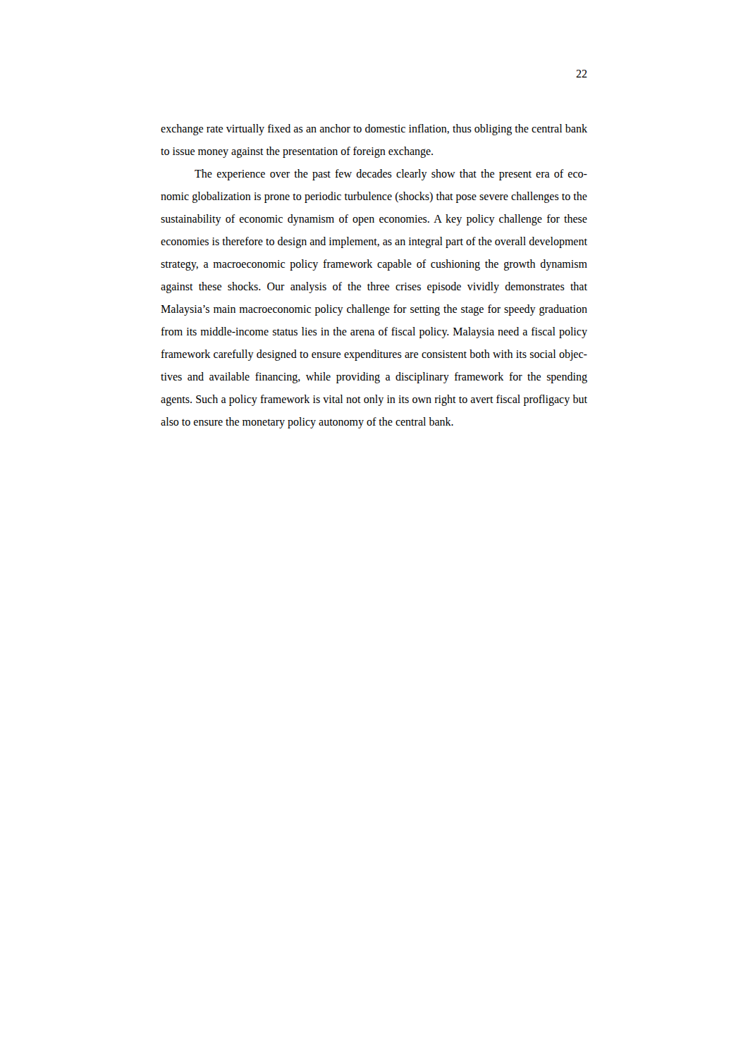22
exchange rate virtually fixed as an anchor to domestic inflation, thus obliging the central bank to issue money against the presentation of foreign exchange.
The experience over the past few decades clearly show that the present era of economic globalization is prone to periodic turbulence (shocks) that pose severe challenges to the sustainability of economic dynamism of open economies. A key policy challenge for these economies is therefore to design and implement, as an integral part of the overall development strategy, a macroeconomic policy framework capable of cushioning the growth dynamism against these shocks. Our analysis of the three crises episode vividly demonstrates that Malaysia’s main macroeconomic policy challenge for setting the stage for speedy graduation from its middle-income status lies in the arena of fiscal policy. Malaysia need a fiscal policy framework carefully designed to ensure expenditures are consistent both with its social objectives and available financing, while providing a disciplinary framework for the spending agents. Such a policy framework is vital not only in its own right to avert fiscal profligacy but also to ensure the monetary policy autonomy of the central bank.